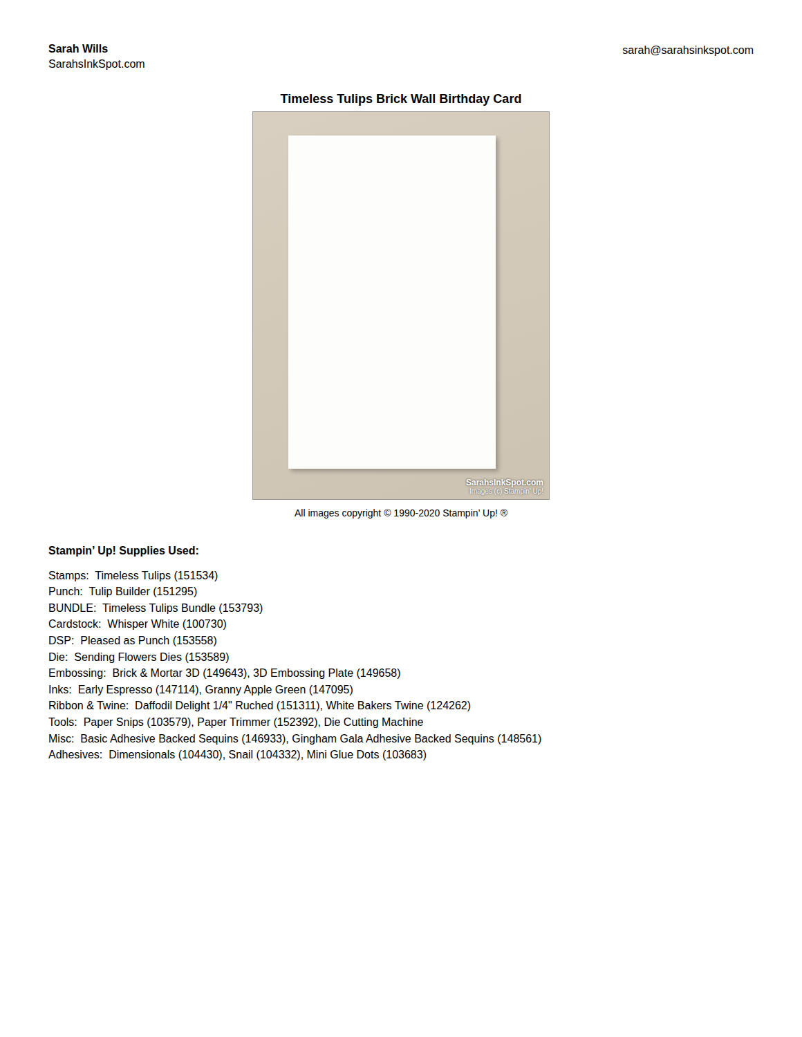Sarah Wills
SarahsInkSpot.com
sarah@sarahsinkspot.com
Timeless Tulips Brick Wall Birthday Card
SarahsInkSpot.comImages (c) Stampin' Up!
All images copyright © 1990-2020 Stampin’ Up! ®
Stampin’ Up! Supplies Used:
Stamps: Timeless Tulips (151534)
Punch: Tulip Builder (151295)
BUNDLE: Timeless Tulips Bundle (153793)
Cardstock: Whisper White (100730)
DSP: Pleased as Punch (153558)
Die: Sending Flowers Dies (153589)
Embossing: Brick & Mortar 3D (149643), 3D Embossing Plate (149658)
Inks: Early Espresso (147114), Granny Apple Green (147095)
Ribbon & Twine: Daffodil Delight 1/4" Ruched (151311), White Bakers Twine (124262)
Tools: Paper Snips (103579), Paper Trimmer (152392), Die Cutting Machine
Misc: Basic Adhesive Backed Sequins (146933), Gingham Gala Adhesive Backed Sequins (148561)
Adhesives: Dimensionals (104430), Snail (104332), Mini Glue Dots (103683)